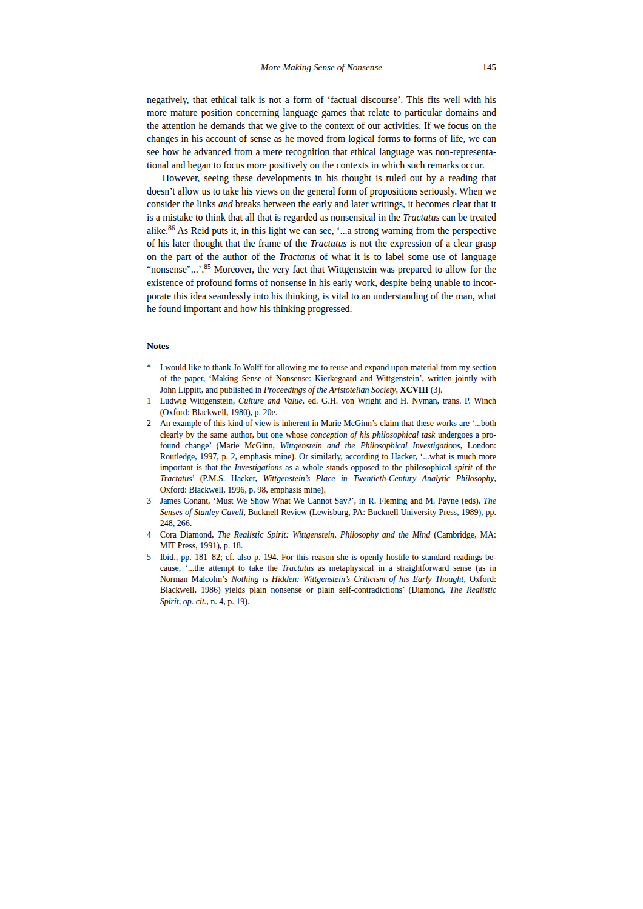More Making Sense of Nonsense 145
negatively, that ethical talk is not a form of ‘factual discourse’. This fits well with his more mature position concerning language games that relate to particular domains and the attention he demands that we give to the context of our activities. If we focus on the changes in his account of sense as he moved from logical forms to forms of life, we can see how he advanced from a mere recognition that ethical language was non-representational and began to focus more positively on the contexts in which such remarks occur.
However, seeing these developments in his thought is ruled out by a reading that doesn’t allow us to take his views on the general form of propositions seriously. When we consider the links and breaks between the early and later writings, it becomes clear that it is a mistake to think that all that is regarded as nonsensical in the Tractatus can be treated alike.86 As Reid puts it, in this light we can see, ‘...a strong warning from the perspective of his later thought that the frame of the Tractatus is not the expression of a clear grasp on the part of the author of the Tractatus of what it is to label some use of language “nonsense”...’.85 Moreover, the very fact that Wittgenstein was prepared to allow for the existence of profound forms of nonsense in his early work, despite being unable to incorporate this idea seamlessly into his thinking, is vital to an understanding of the man, what he found important and how his thinking progressed.
Notes
* I would like to thank Jo Wolff for allowing me to reuse and expand upon material from my section of the paper, ‘Making Sense of Nonsense: Kierkegaard and Wittgenstein’, written jointly with John Lippitt, and published in Proceedings of the Aristotelian Society, XCVIII (3).
1 Ludwig Wittgenstein, Culture and Value, ed. G.H. von Wright and H. Nyman, trans. P. Winch (Oxford: Blackwell, 1980), p. 20e.
2 An example of this kind of view is inherent in Marie McGinn’s claim that these works are ‘...both clearly by the same author, but one whose conception of his philosophical task undergoes a profound change’ (Marie McGinn, Wittgenstein and the Philosophical Investigations, London: Routledge, 1997, p. 2, emphasis mine). Or similarly, according to Hacker, ‘...what is much more important is that the Investigations as a whole stands opposed to the philosophical spirit of the Tractatus’ (P.M.S. Hacker, Wittgenstein’s Place in Twentieth-Century Analytic Philosophy, Oxford: Blackwell, 1996, p. 98, emphasis mine).
3 James Conant, ‘Must We Show What We Cannot Say?’, in R. Fleming and M. Payne (eds), The Senses of Stanley Cavell, Bucknell Review (Lewisburg, PA: Bucknell University Press, 1989), pp. 248, 266.
4 Cora Diamond, The Realistic Spirit: Wittgenstein, Philosophy and the Mind (Cambridge, MA: MIT Press, 1991), p. 18.
5 Ibid., pp. 181–82; cf. also p. 194. For this reason she is openly hostile to standard readings because, ‘...the attempt to take the Tractatus as metaphysical in a straightforward sense (as in Norman Malcolm’s Nothing is Hidden: Wittgenstein’s Criticism of his Early Thought, Oxford: Blackwell, 1986) yields plain nonsense or plain self-contradictions’ (Diamond, The Realistic Spirit, op. cit., n. 4, p. 19).